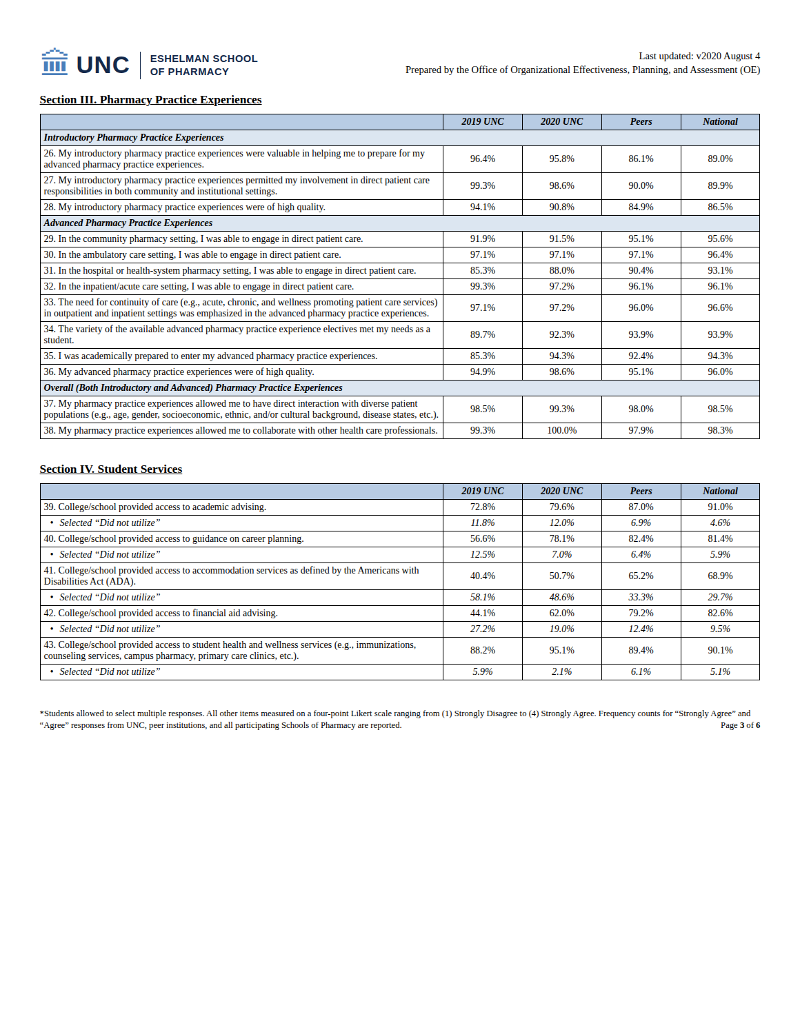🏛 UNC
ESHELMAN SCHOOL
OF PHARMACY
Last updated: v2020 August 4
Prepared by the Office of Organizational Effectiveness, Planning, and Assessment (OE)
Section III. Pharmacy Practice Experiences
| | 2019 UNC | 2020 UNC | Peers | National |
| --- | --- | --- | --- | --- |
| Introductory Pharmacy Practice Experiences |
| 26. My introductory pharmacy practice experiences were valuable in helping me to prepare for my advanced pharmacy practice experiences. | 96.4% | 95.8% | 86.1% | 89.0% |
| 27. My introductory pharmacy practice experiences permitted my involvement in direct patient care responsibilities in both community and institutional settings. | 99.3% | 98.6% | 90.0% | 89.9% |
| 28. My introductory pharmacy practice experiences were of high quality. | 94.1% | 90.8% | 84.9% | 86.5% |
| Advanced Pharmacy Practice Experiences |
| 29. In the community pharmacy setting, I was able to engage in direct patient care. | 91.9% | 91.5% | 95.1% | 95.6% |
| 30. In the ambulatory care setting, I was able to engage in direct patient care. | 97.1% | 97.1% | 97.1% | 96.4% |
| 31. In the hospital or health-system pharmacy setting, I was able to engage in direct patient care. | 85.3% | 88.0% | 90.4% | 93.1% |
| 32. In the inpatient/acute care setting, I was able to engage in direct patient care. | 99.3% | 97.2% | 96.1% | 96.1% |
| 33. The need for continuity of care (e.g., acute, chronic, and wellness promoting patient care services) in outpatient and inpatient settings was emphasized in the advanced pharmacy practice experiences. | 97.1% | 97.2% | 96.0% | 96.6% |
| 34. The variety of the available advanced pharmacy practice experience electives met my needs as a student. | 89.7% | 92.3% | 93.9% | 93.9% |
| 35. I was academically prepared to enter my advanced pharmacy practice experiences. | 85.3% | 94.3% | 92.4% | 94.3% |
| 36. My advanced pharmacy practice experiences were of high quality. | 94.9% | 98.6% | 95.1% | 96.0% |
| Overall (Both Introductory and Advanced) Pharmacy Practice Experiences |
| 37. My pharmacy practice experiences allowed me to have direct interaction with diverse patient populations (e.g., age, gender, socioeconomic, ethnic, and/or cultural background, disease states, etc.). | 98.5% | 99.3% | 98.0% | 98.5% |
| 38. My pharmacy practice experiences allowed me to collaborate with other health care professionals. | 99.3% | 100.0% | 97.9% | 98.3% |
Section IV. Student Services
| | 2019 UNC | 2020 UNC | Peers | National |
| --- | --- | --- | --- | --- |
| 39. College/school provided access to academic advising. | 72.8% | 79.6% | 87.0% | 91.0% |
| Selected “Did not utilize” | 11.8% | 12.0% | 6.9% | 4.6% |
| 40. College/school provided access to guidance on career planning. | 56.6% | 78.1% | 82.4% | 81.4% |
| Selected “Did not utilize” | 12.5% | 7.0% | 6.4% | 5.9% |
| 41. College/school provided access to accommodation services as defined by the Americans with Disabilities Act (ADA). | 40.4% | 50.7% | 65.2% | 68.9% |
| Selected “Did not utilize” | 58.1% | 48.6% | 33.3% | 29.7% |
| 42. College/school provided access to financial aid advising. | 44.1% | 62.0% | 79.2% | 82.6% |
| Selected “Did not utilize” | 27.2% | 19.0% | 12.4% | 9.5% |
| 43. College/school provided access to student health and wellness services (e.g., immunizations, counseling services, campus pharmacy, primary care clinics, etc.). | 88.2% | 95.1% | 89.4% | 90.1% |
| Selected “Did not utilize” | 5.9% | 2.1% | 6.1% | 5.1% |
*Students allowed to select multiple responses. All other items measured on a four-point Likert scale ranging from (1) Strongly Disagree to (4) Strongly Agree. Frequency counts for “Strongly Agree” and “Agree” responses from UNC, peer institutions, and all participating Schools of Pharmacy are reported. Page 3 of 6